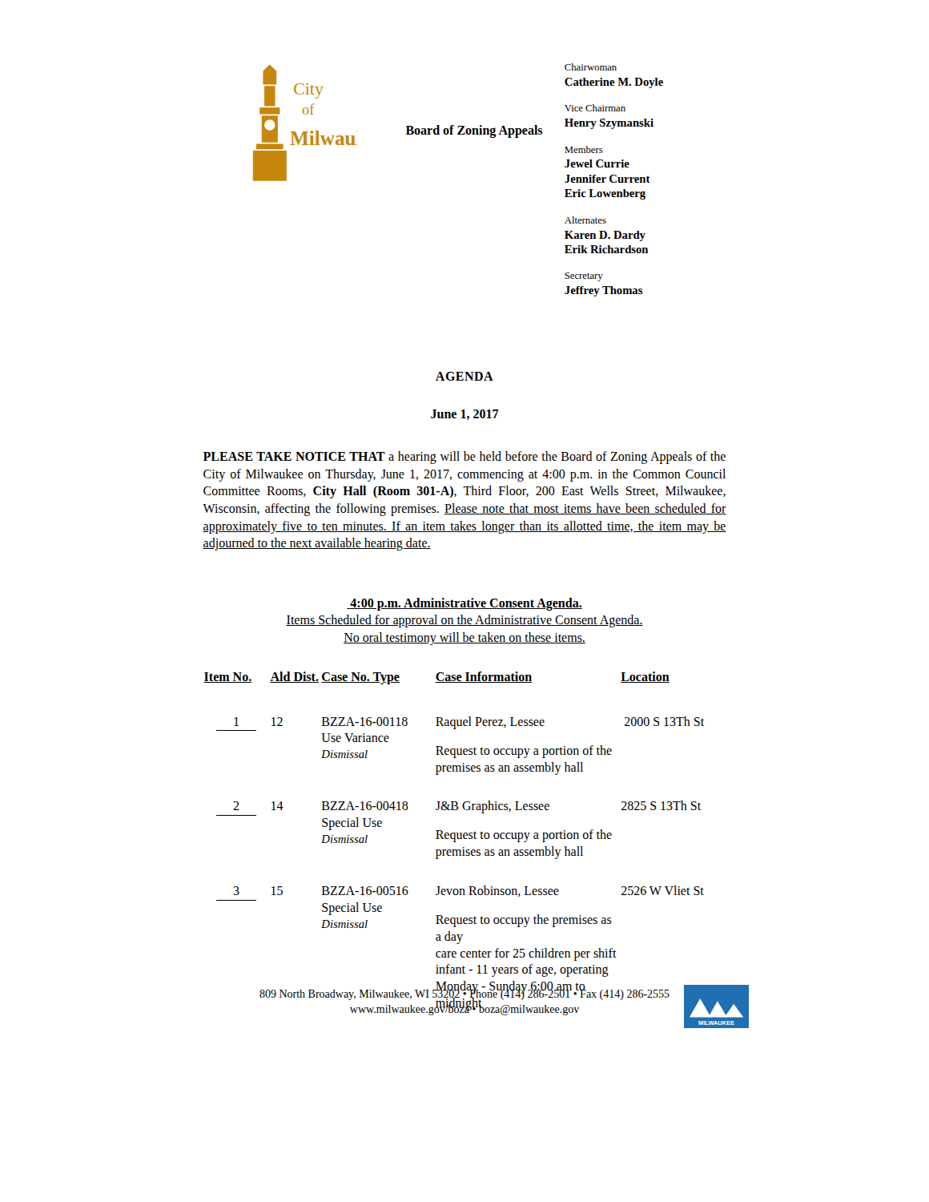Board of Zoning Appeals
Chairwoman
Catherine M. Doyle
Vice Chairman
Henry Szymanski
Members
Jewel Currie
Jennifer Current
Eric Lowenberg
Alternates
Karen D. Dardy
Erik Richardson
Secretary
Jeffrey Thomas
AGENDA
June 1, 2017
PLEASE TAKE NOTICE THAT a hearing will be held before the Board of Zoning Appeals of the City of Milwaukee on Thursday, June 1, 2017, commencing at 4:00 p.m. in the Common Council Committee Rooms, City Hall (Room 301-A), Third Floor, 200 East Wells Street, Milwaukee, Wisconsin, affecting the following premises. Please note that most items have been scheduled for approximately five to ten minutes. If an item takes longer than its allotted time, the item may be adjourned to the next available hearing date.
4:00 p.m. Administrative Consent Agenda.
Items Scheduled for approval on the Administrative Consent Agenda.
No oral testimony will be taken on these items.
| Item No. | Ald Dist. | Case No. Type | Case Information | Location |
| --- | --- | --- | --- | --- |
| 1 | 12 | BZZA-16-00118 Use Variance Dismissal | Raquel Perez, Lessee Request to occupy a portion of the premises as an assembly hall | 2000 S 13Th St |
| 2 | 14 | BZZA-16-00418 Special Use Dismissal | J&B Graphics, Lessee Request to occupy a portion of the premises as an assembly hall | 2825 S 13Th St |
| 3 | 15 | BZZA-16-00516 Special Use Dismissal | Jevon Robinson, Lessee Request to occupy the premises as a day care center for 25 children per shift infant - 11 years of age, operating Monday - Sunday 6:00 am to midnight | 2526 W Vliet St |
809 North Broadway, Milwaukee, WI 53202 • Phone (414) 286-2501 • Fax (414) 286-2555
www.milwaukee.gov/boza • boza@milwaukee.gov